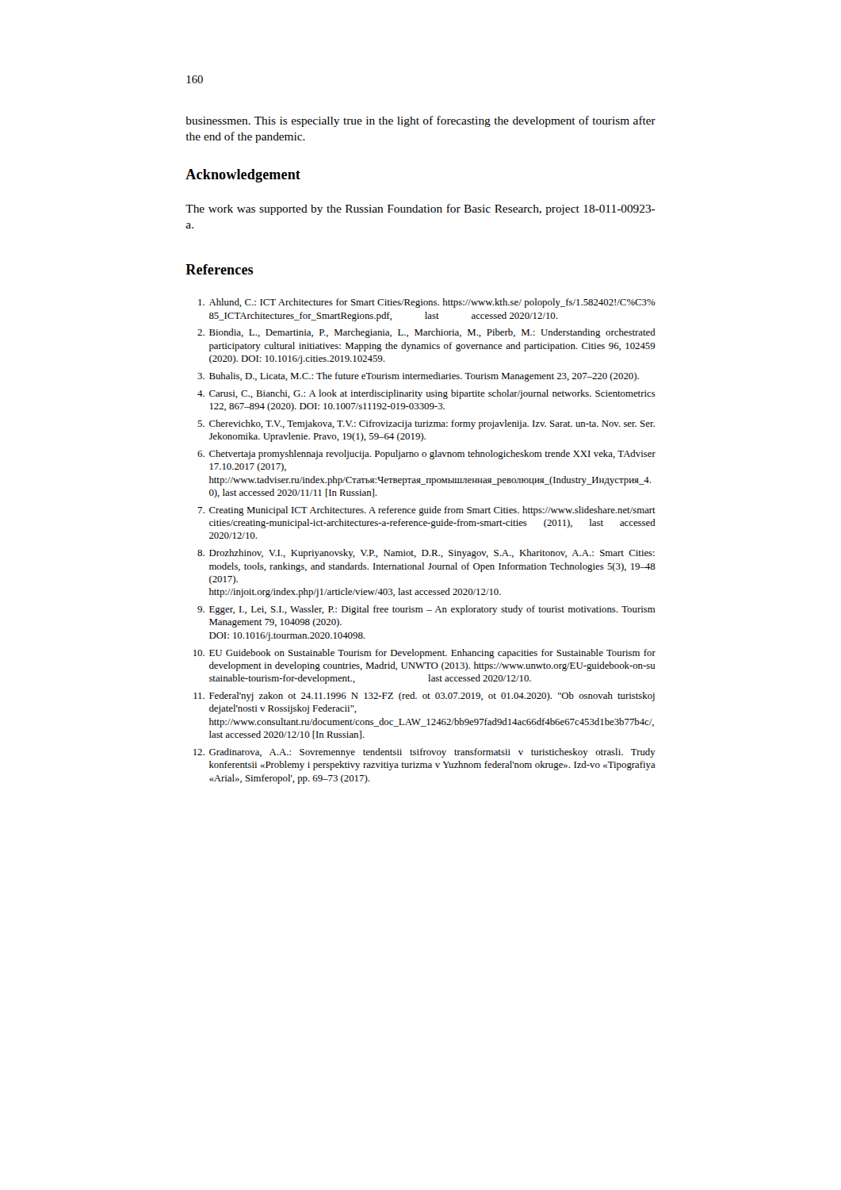160
businessmen. This is especially true in the light of forecasting the development of tourism after the end of the pandemic.
Acknowledgement
The work was supported by the Russian Foundation for Basic Research, project 18-011-00923-a.
References
Ahlund, C.: ICT Architectures for Smart Cities/Regions. https://www.kth.se/ polopoly_fs/1.582402!/C%C3%85_ICTArchitectures_for_SmartRegions.pdf, last accessed 2020/12/10.
Biondia, L., Demartinia, P., Marchegiania, L., Marchioria, M., Piberb, M.: Understanding orchestrated participatory cultural initiatives: Mapping the dynamics of governance and participation. Cities 96, 102459 (2020). DOI: 10.1016/j.cities.2019.102459.
Buhalis, D., Licata, M.C.: The future eTourism intermediaries. Tourism Management 23, 207–220 (2020).
Carusi, C., Bianchi, G.: A look at interdisciplinarity using bipartite scholar/journal networks. Scientometrics 122, 867–894 (2020). DOI: 10.1007/s11192-019-03309-3.
Cherevichko, T.V., Temjakova, T.V.: Cifrovizacija turizma: formy projavlenija. Izv. Sarat. un-ta. Nov. ser. Ser. Jekonomika. Upravlenie. Pravo, 19(1), 59–64 (2019).
Chetvertaja promyshlennaja revoljucija. Populjarno o glavnom tehnologicheskom trende XXI veka, TAdviser 17.10.2017 (2017),
http://www.tadviser.ru/index.php/Статья:Четвертая_промышленная_революция_(Industry_Индустрия_4.0), last accessed 2020/11/11 [In Russian].
Creating Municipal ICT Architectures. A reference guide from Smart Cities. https://www.slideshare.net/smartcities/creating-municipal-ict-architectures-a-reference-guide-from-smart-cities (2011), last accessed 2020/12/10.
Drozhzhinov, V.I., Kupriyanovsky, V.P., Namiot, D.R., Sinyagov, S.A., Kharitonov, A.A.: Smart Cities: models, tools, rankings, and standards. International Journal of Open Information Technologies 5(3), 19–48 (2017).
http://injoit.org/index.php/j1/article/view/403, last accessed 2020/12/10.
Egger, I., Lei, S.I., Wassler, P.: Digital free tourism – An exploratory study of tourist motivations. Tourism Management 79, 104098 (2020).
DOI: 10.1016/j.tourman.2020.104098.
EU Guidebook on Sustainable Tourism for Development. Enhancing capacities for Sustainable Tourism for development in developing countries, Madrid, UNWTO (2013). https://www.unwto.org/EU-guidebook-on-sustainable-tourism-for-development., last accessed 2020/12/10.
Federal'nyj zakon ot 24.11.1996 N 132-FZ (red. ot 03.07.2019, ot 01.04.2020). "Ob osnovah turistskoj dejatel'nosti v Rossijskoj Federacii",
http://www.consultant.ru/document/cons_doc_LAW_12462/bb9e97fad9d14ac66df4b6e67c453d1be3b77b4c/, last accessed 2020/12/10 [In Russian].
Gradinarova, A.A.: Sovremennye tendentsii tsifrovoy transformatsii v turisticheskoy otrasli. Trudy konferentsii «Problemy i perspektivy razvitiya turizma v Yuzhnom federal'nom okruge». Izd-vo «Tipografiya «Arial», Simferopol', pp. 69–73 (2017).